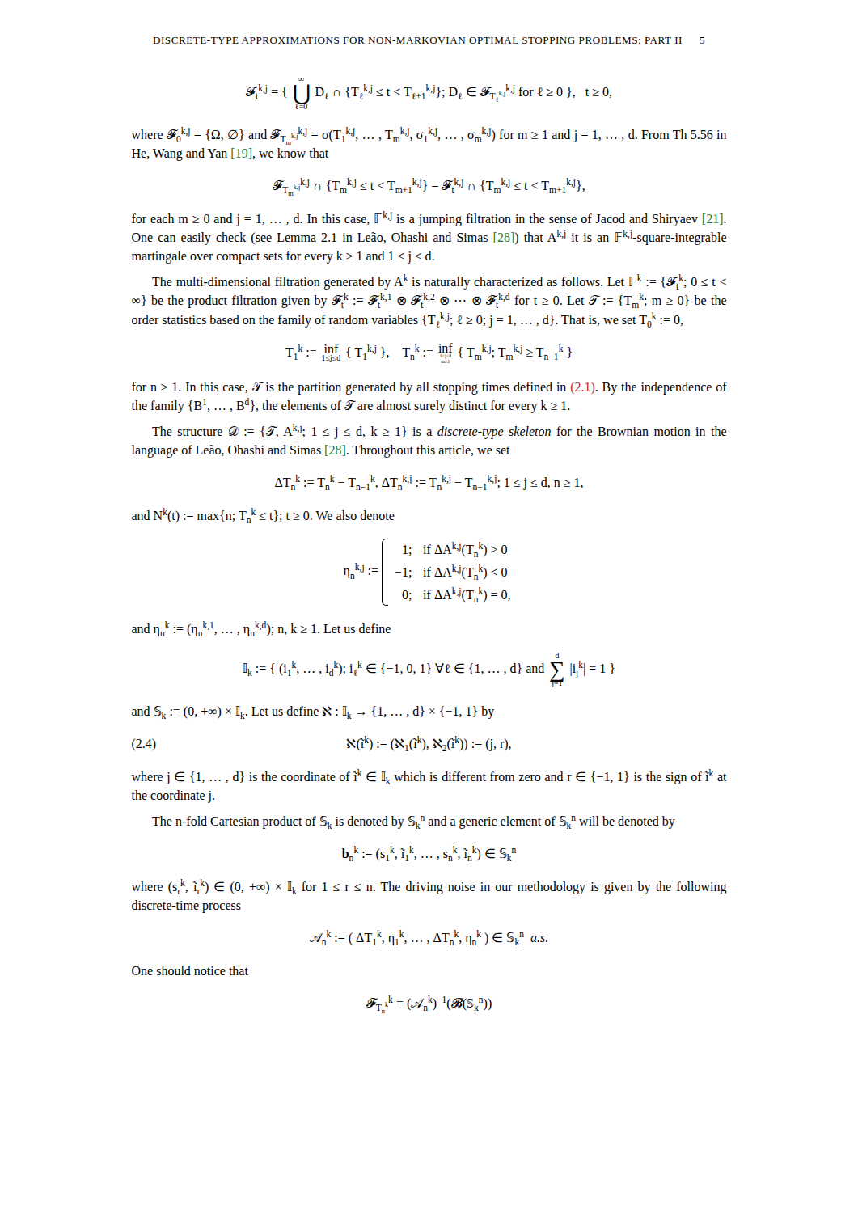DISCRETE-TYPE APPROXIMATIONS FOR NON-MARKOVIAN OPTIMAL STOPPING PROBLEMS: PART II5
𝓕tk,j = { ∞⋃ℓ=0 Dℓ ∩ {Tℓk,j ≤ t < Tℓ+1k,j}; Dℓ ∈ 𝓕Tℓk,jk,j for ℓ ≥ 0 }, t ≥ 0,
where 𝓕0k,j = {Ω, ∅} and 𝓕Tmk,jk,j = σ(T1k,j, … , Tmk,j, σ1k,j, … , σmk,j) for m ≥ 1 and j = 1, … , d. From Th 5.56 in He, Wang and Yan [19], we know that
𝓕Tmk,jk,j ∩ {Tmk,j ≤ t < Tm+1k,j} = 𝓕tk,j ∩ {Tmk,j ≤ t < Tm+1k,j},
for each m ≥ 0 and j = 1, … , d. In this case, 𝔽k,j is a jumping filtration in the sense of Jacod and Shiryaev [21]. One can easily check (see Lemma 2.1 in Leão, Ohashi and Simas [28]) that Ak,j it is an 𝔽k,j-square-integrable martingale over compact sets for every k ≥ 1 and 1 ≤ j ≤ d.
The multi-dimensional filtration generated by Ak is naturally characterized as follows. Let 𝔽k := {𝓕tk; 0 ≤ t < ∞} be the product filtration given by 𝓕tk := 𝓕tk,1 ⊗ 𝓕tk,2 ⊗ ⋯ ⊗ 𝓕tk,d for t ≥ 0. Let 𝒯 := {Tmk; m ≥ 0} be the order statistics based on the family of random variables {Tℓk,j; ℓ ≥ 0; j = 1, … , d}. That is, we set T0k := 0,
T1k := inf 1≤j≤d { T1k,j }, Tnk := inf 1≤j≤d m≥1 { Tmk,j; Tmk,j ≥ Tn−1k }
for n ≥ 1. In this case, 𝒯 is the partition generated by all stopping times defined in (2.1). By the independence of the family {B1, … , Bd}, the elements of 𝒯 are almost surely distinct for every k ≥ 1.
The structure 𝒟 := {𝒯, Ak,j; 1 ≤ j ≤ d, k ≥ 1} is a discrete-type skeleton for the Brownian motion in the language of Leão, Ohashi and Simas [28]. Throughout this article, we set
ΔTnk := Tnk − Tn−1k, ΔTnk,j := Tnk,j − Tn−1k,j; 1 ≤ j ≤ d, n ≥ 1,
and Nk(t) := max{n; Tnk ≤ t}; t ≥ 0. We also denote
ηnk,j :=
| 1; | if ΔA k,j (T n k ) > 0 |
| −1; | if ΔA k,j (T n k ) < 0 |
| 0; | if ΔA k,j (T n k ) = 0, |
and ηnk := (ηnk,1, … , ηnk,d); n, k ≥ 1. Let us define
𝕀k := { (i1k, … , idk); iℓk ∈ {−1, 0, 1} ∀ℓ ∈ {1, … , d} and d∑j=1 |ijk| = 1 }
and 𝕊k := (0, +∞) × 𝕀k. Let us define ℵ : 𝕀k → {1, … , d} × {−1, 1} by
(2.4) ℵ(ĩk) := (ℵ1(ĩk), ℵ2(ĩk)) := (j, r),
where j ∈ {1, … , d} is the coordinate of ĩk ∈ 𝕀k which is different from zero and r ∈ {−1, 1} is the sign of ĩk at the coordinate j.
The n-fold Cartesian product of 𝕊k is denoted by 𝕊kn and a generic element of 𝕊kn will be denoted by
bnk := (s1k, ĩ1k, … , snk, ĩnk) ∈ 𝕊kn
where (srk, ĩrk) ∈ (0, +∞) × 𝕀k for 1 ≤ r ≤ n. The driving noise in our methodology is given by the following discrete-time process
𝒜nk := ( ΔT1k, η1k, … , ΔTnk, ηnk ) ∈ 𝕊kn a.s.
One should notice that
𝓕Tnkk = (𝒜nk)−1(𝓑(𝕊kn))